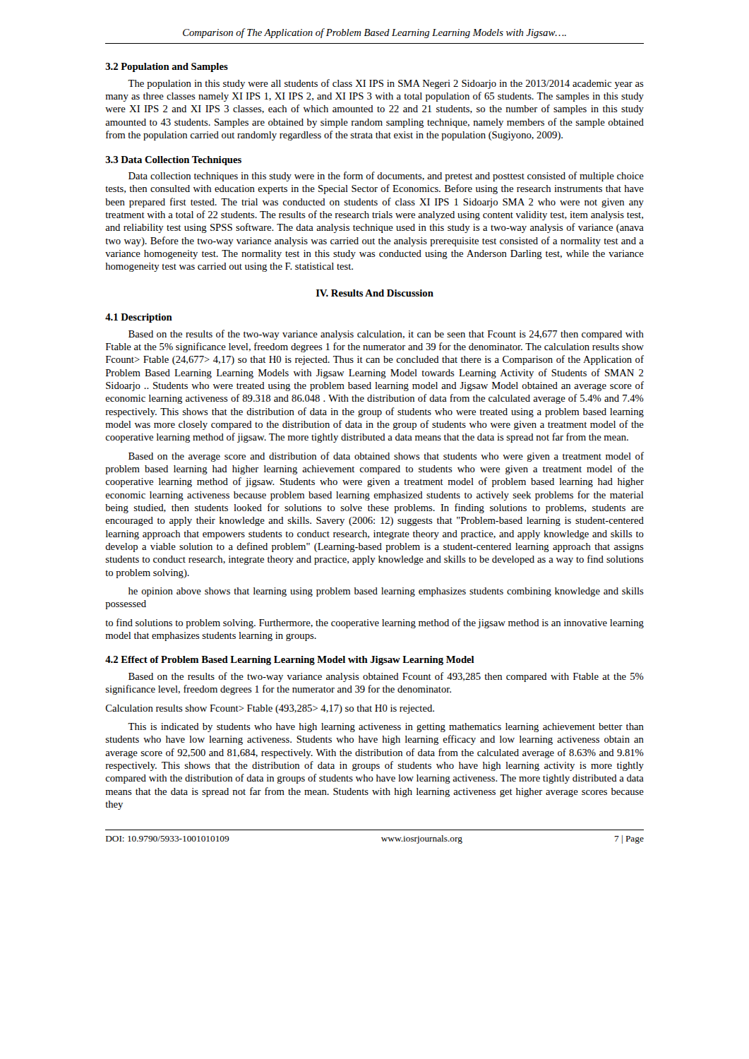Comparison of The Application of Problem Based Learning Learning Models with Jigsaw….
3.2 Population and Samples
The population in this study were all students of class XI IPS in SMA Negeri 2 Sidoarjo in the 2013/2014 academic year as many as three classes namely XI IPS 1, XI IPS 2, and XI IPS 3 with a total population of 65 students. The samples in this study were XI IPS 2 and XI IPS 3 classes, each of which amounted to 22 and 21 students, so the number of samples in this study amounted to 43 students. Samples are obtained by simple random sampling technique, namely members of the sample obtained from the population carried out randomly regardless of the strata that exist in the population (Sugiyono, 2009).
3.3 Data Collection Techniques
Data collection techniques in this study were in the form of documents, and pretest and posttest consisted of multiple choice tests, then consulted with education experts in the Special Sector of Economics. Before using the research instruments that have been prepared first tested. The trial was conducted on students of class XI IPS 1 Sidoarjo SMA 2 who were not given any treatment with a total of 22 students. The results of the research trials were analyzed using content validity test, item analysis test, and reliability test using SPSS software. The data analysis technique used in this study is a two-way analysis of variance (anava two way). Before the two-way variance analysis was carried out the analysis prerequisite test consisted of a normality test and a variance homogeneity test. The normality test in this study was conducted using the Anderson Darling test, while the variance homogeneity test was carried out using the F. statistical test.
IV. Results And Discussion
4.1 Description
Based on the results of the two-way variance analysis calculation, it can be seen that Fcount is 24,677 then compared with Ftable at the 5% significance level, freedom degrees 1 for the numerator and 39 for the denominator. The calculation results show Fcount> Ftable (24,677> 4,17) so that H0 is rejected. Thus it can be concluded that there is a Comparison of the Application of Problem Based Learning Learning Models with Jigsaw Learning Model towards Learning Activity of Students of SMAN 2 Sidoarjo .. Students who were treated using the problem based learning model and Jigsaw Model obtained an average score of economic learning activeness of 89.318 and 86.048 . With the distribution of data from the calculated average of 5.4% and 7.4% respectively. This shows that the distribution of data in the group of students who were treated using a problem based learning model was more closely compared to the distribution of data in the group of students who were given a treatment model of the cooperative learning method of jigsaw. The more tightly distributed a data means that the data is spread not far from the mean.
Based on the average score and distribution of data obtained shows that students who were given a treatment model of problem based learning had higher learning achievement compared to students who were given a treatment model of the cooperative learning method of jigsaw. Students who were given a treatment model of problem based learning had higher economic learning activeness because problem based learning emphasized students to actively seek problems for the material being studied, then students looked for solutions to solve these problems. In finding solutions to problems, students are encouraged to apply their knowledge and skills. Savery (2006: 12) suggests that "Problem-based learning is student-centered learning approach that empowers students to conduct research, integrate theory and practice, and apply knowledge and skills to develop a viable solution to a defined problem" (Learning-based problem is a student-centered learning approach that assigns students to conduct research, integrate theory and practice, apply knowledge and skills to be developed as a way to find solutions to problem solving).
he opinion above shows that learning using problem based learning emphasizes students combining knowledge and skills possessed
to find solutions to problem solving. Furthermore, the cooperative learning method of the jigsaw method is an innovative learning model that emphasizes students learning in groups.
4.2 Effect of Problem Based Learning Learning Model with Jigsaw Learning Model
Based on the results of the two-way variance analysis obtained Fcount of 493,285 then compared with Ftable at the 5% significance level, freedom degrees 1 for the numerator and 39 for the denominator.
Calculation results show Fcount> Ftable (493,285> 4,17) so that H0 is rejected.
This is indicated by students who have high learning activeness in getting mathematics learning achievement better than students who have low learning activeness. Students who have high learning efficacy and low learning activeness obtain an average score of 92,500 and 81,684, respectively. With the distribution of data from the calculated average of 8.63% and 9.81% respectively. This shows that the distribution of data in groups of students who have high learning activity is more tightly compared with the distribution of data in groups of students who have low learning activeness. The more tightly distributed a data means that the data is spread not far from the mean. Students with high learning activeness get higher average scores because they
DOI: 10.9790/5933-1001010109 www.iosrjournals.org 7 | Page